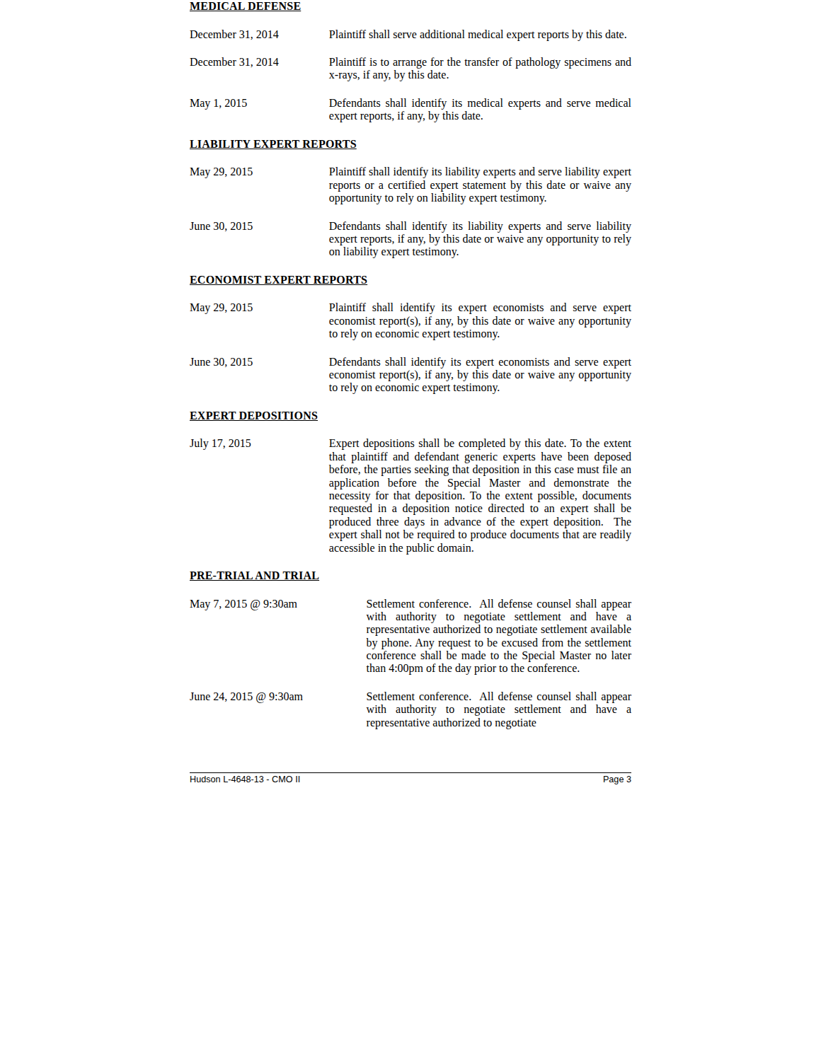MEDICAL DEFENSE
December 31, 2014
Plaintiff shall serve additional medical expert reports by this date.
December 31, 2014
Plaintiff is to arrange for the transfer of pathology specimens and x-rays, if any, by this date.
May 1, 2015
Defendants shall identify its medical experts and serve medical expert reports, if any, by this date.
LIABILITY EXPERT REPORTS
May 29, 2015
Plaintiff shall identify its liability experts and serve liability expert reports or a certified expert statement by this date or waive any opportunity to rely on liability expert testimony.
June 30, 2015
Defendants shall identify its liability experts and serve liability expert reports, if any, by this date or waive any opportunity to rely on liability expert testimony.
ECONOMIST EXPERT REPORTS
May 29, 2015
Plaintiff shall identify its expert economists and serve expert economist report(s), if any, by this date or waive any opportunity to rely on economic expert testimony.
June 30, 2015
Defendants shall identify its expert economists and serve expert economist report(s), if any, by this date or waive any opportunity to rely on economic expert testimony.
EXPERT DEPOSITIONS
July 17, 2015
Expert depositions shall be completed by this date. To the extent that plaintiff and defendant generic experts have been deposed before, the parties seeking that deposition in this case must file an application before the Special Master and demonstrate the necessity for that deposition. To the extent possible, documents requested in a deposition notice directed to an expert shall be produced three days in advance of the expert deposition. The expert shall not be required to produce documents that are readily accessible in the public domain.
PRE-TRIAL AND TRIAL
May 7, 2015 @ 9:30am
Settlement conference. All defense counsel shall appear with authority to negotiate settlement and have a representative authorized to negotiate settlement available by phone. Any request to be excused from the settlement conference shall be made to the Special Master no later than 4:00pm of the day prior to the conference.
June 24, 2015 @ 9:30am
Settlement conference. All defense counsel shall appear with authority to negotiate settlement and have a representative authorized to negotiate
Hudson L-4648-13 - CMO II
Page 3